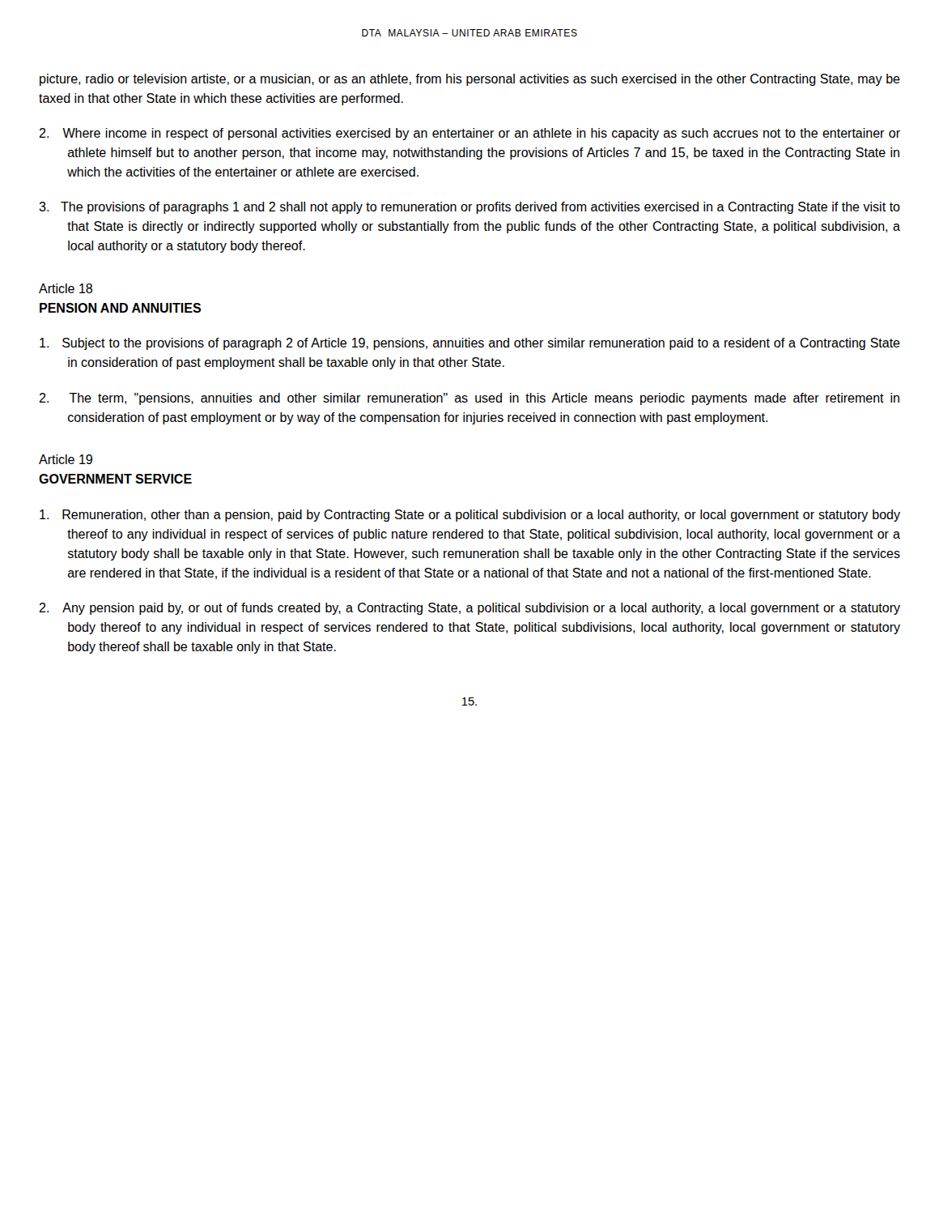DTA MALAYSIA – UNITED ARAB EMIRATES
picture, radio or television artiste, or a musician, or as an athlete, from his personal activities as such exercised in the other Contracting State, may be taxed in that other State in which these activities are performed.
2. Where income in respect of personal activities exercised by an entertainer or an athlete in his capacity as such accrues not to the entertainer or athlete himself but to another person, that income may, notwithstanding the provisions of Articles 7 and 15, be taxed in the Contracting State in which the activities of the entertainer or athlete are exercised.
3. The provisions of paragraphs 1 and 2 shall not apply to remuneration or profits derived from activities exercised in a Contracting State if the visit to that State is directly or indirectly supported wholly or substantially from the public funds of the other Contracting State, a political subdivision, a local authority or a statutory body thereof.
Article 18PENSION AND ANNUITIES
1. Subject to the provisions of paragraph 2 of Article 19, pensions, annuities and other similar remuneration paid to a resident of a Contracting State in consideration of past employment shall be taxable only in that other State.
2. The term, "pensions, annuities and other similar remuneration" as used in this Article means periodic payments made after retirement in consideration of past employment or by way of the compensation for injuries received in connection with past employment.
Article 19GOVERNMENT SERVICE
1. Remuneration, other than a pension, paid by Contracting State or a political subdivision or a local authority, or local government or statutory body thereof to any individual in respect of services of public nature rendered to that State, political subdivision, local authority, local government or a statutory body shall be taxable only in that State. However, such remuneration shall be taxable only in the other Contracting State if the services are rendered in that State, if the individual is a resident of that State or a national of that State and not a national of the first-mentioned State.
2. Any pension paid by, or out of funds created by, a Contracting State, a political subdivision or a local authority, a local government or a statutory body thereof to any individual in respect of services rendered to that State, political subdivisions, local authority, local government or statutory body thereof shall be taxable only in that State.
15.